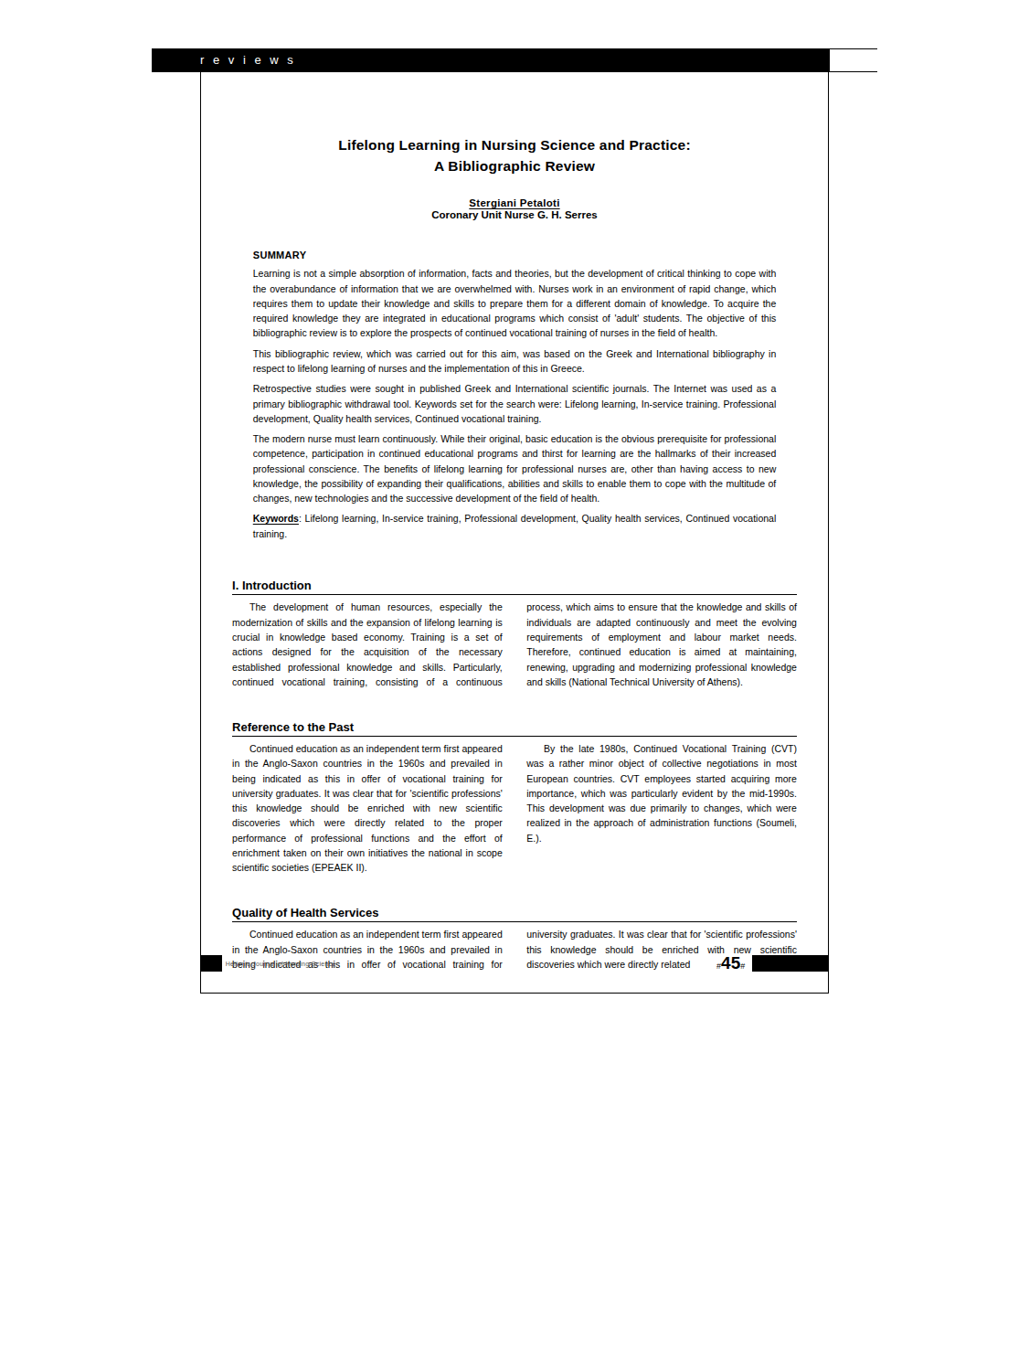r e v i e w s
Lifelong Learning in Nursing Science and Practice:
A Bibliographic Review
Stergiani Petaloti
Coronary Unit Nurse G. H. Serres
SUMMARY
Learning is not a simple absorption of information, facts and theories, but the development of critical thinking to cope with the overabundance of information that we are overwhelmed with. Nurses work in an environment of rapid change, which requires them to update their knowledge and skills to prepare them for a different domain of knowledge. To acquire the required knowledge they are integrated in educational programs which consist of 'adult' students. The objective of this bibliographic review is to explore the prospects of continued vocational training of nurses in the field of health.
This bibliographic review, which was carried out for this aim, was based on the Greek and International bibliography in respect to lifelong learning of nurses and the implementation of this in Greece.
Retrospective studies were sought in published Greek and International scientific journals. The Internet was used as a primary bibliographic withdrawal tool. Keywords set for the search were: Lifelong learning, In-service training. Professional development, Quality health services, Continued vocational training.
The modern nurse must learn continuously. While their original, basic education is the obvious prerequisite for professional competence, participation in continued educational programs and thirst for learning are the hallmarks of their increased professional conscience. The benefits of lifelong learning for professional nurses are, other than having access to new knowledge, the possibility of expanding their qualifications, abilities and skills to enable them to cope with the multitude of changes, new technologies and the successive development of the field of health.
Keywords: Lifelong learning, In-service training, Professional development, Quality health services, Continued vocational training.
I. Introduction
The development of human resources, especially the modernization of skills and the expansion of lifelong learning is crucial in knowledge based economy. Training is a set of actions designed for the acquisition of the necessary established professional knowledge and skills. Particularly, continued vocational training, consisting of a continuous process, which aims to ensure that the knowledge and skills of individuals are adapted continuously and meet the evolving requirements of employment and labour market needs. Therefore, continued education is aimed at maintaining, renewing, upgrading and modernizing professional knowledge and skills (National Technical University of Athens).
Reference to the Past
Continued education as an independent term first appeared in the Anglo-Saxon countries in the 1960s and prevailed in being indicated as this in offer of vocational training for university graduates. It was clear that for 'scientific professions' this knowledge should be enriched with new scientific discoveries which were directly related to the proper performance of professional functions and the effort of enrichment taken on their own initiatives the national in scope scientific societies (EPEAEK II).
By the late 1980s, Continued Vocational Training (CVT) was a rather minor object of collective negotiations in most European countries. CVT employees started acquiring more importance, which was particularly evident by the mid-1990s. This development was due primarily to changes, which were realized in the approach of administration functions (Soumeli, E.).
Quality of Health Services
Continued education as an independent term first appeared in the Anglo-Saxon countries in the 1960s and prevailed in being indicated as this in offer of vocational training for university graduates. It was clear that for 'scientific professions' this knowledge should be enriched with new scientific discoveries which were directly related
Hellenic Journal of Nursing Science
#45#